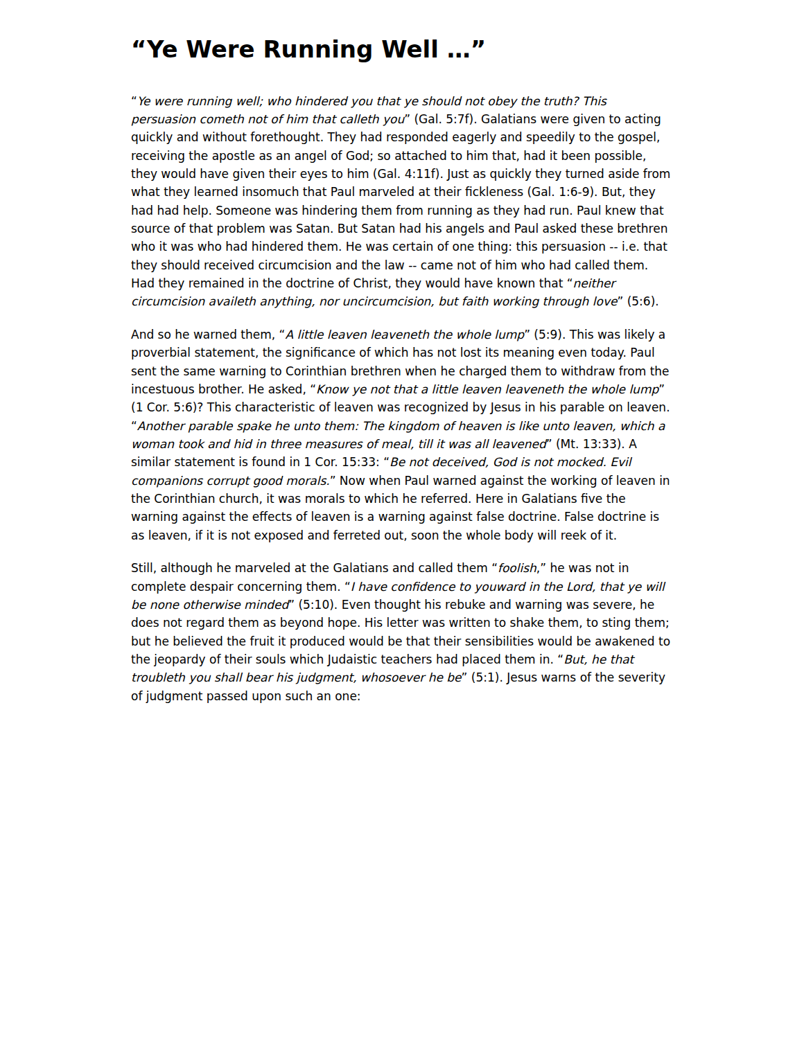“Ye Were Running Well …”
“Ye were running well; who hindered you that ye should not obey the truth? This persuasion cometh not of him that calleth you” (Gal. 5:7f). Galatians were given to acting quickly and without forethought. They had responded eagerly and speedily to the gospel, receiving the apostle as an angel of God; so attached to him that, had it been possible, they would have given their eyes to him (Gal. 4:11f). Just as quickly they turned aside from what they learned insomuch that Paul marveled at their fickleness (Gal. 1:6-9). But, they had had help. Someone was hindering them from running as they had run. Paul knew that source of that problem was Satan. But Satan had his angels and Paul asked these brethren who it was who had hindered them. He was certain of one thing: this persuasion -- i.e. that they should received circumcision and the law -- came not of him who had called them. Had they remained in the doctrine of Christ, they would have known that “neither circumcision availeth anything, nor uncircumcision, but faith working through love” (5:6).
And so he warned them, “A little leaven leaveneth the whole lump” (5:9). This was likely a proverbial statement, the significance of which has not lost its meaning even today. Paul sent the same warning to Corinthian brethren when he charged them to withdraw from the incestuous brother. He asked, “Know ye not that a little leaven leaveneth the whole lump” (1 Cor. 5:6)? This characteristic of leaven was recognized by Jesus in his parable on leaven. “Another parable spake he unto them: The kingdom of heaven is like unto leaven, which a woman took and hid in three measures of meal, till it was all leavened” (Mt. 13:33). A similar statement is found in 1 Cor. 15:33: “Be not deceived, God is not mocked. Evil companions corrupt good morals.” Now when Paul warned against the working of leaven in the Corinthian church, it was morals to which he referred. Here in Galatians five the warning against the effects of leaven is a warning against false doctrine. False doctrine is as leaven, if it is not exposed and ferreted out, soon the whole body will reek of it.
Still, although he marveled at the Galatians and called them “foolish,” he was not in complete despair concerning them. “I have confidence to youward in the Lord, that ye will be none otherwise minded” (5:10). Even thought his rebuke and warning was severe, he does not regard them as beyond hope. His letter was written to shake them, to sting them; but he believed the fruit it produced would be that their sensibilities would be awakened to the jeopardy of their souls which Judaistic teachers had placed them in. “But, he that troubleth you shall bear his judgment, whosoever he be” (5:1). Jesus warns of the severity of judgment passed upon such an one: